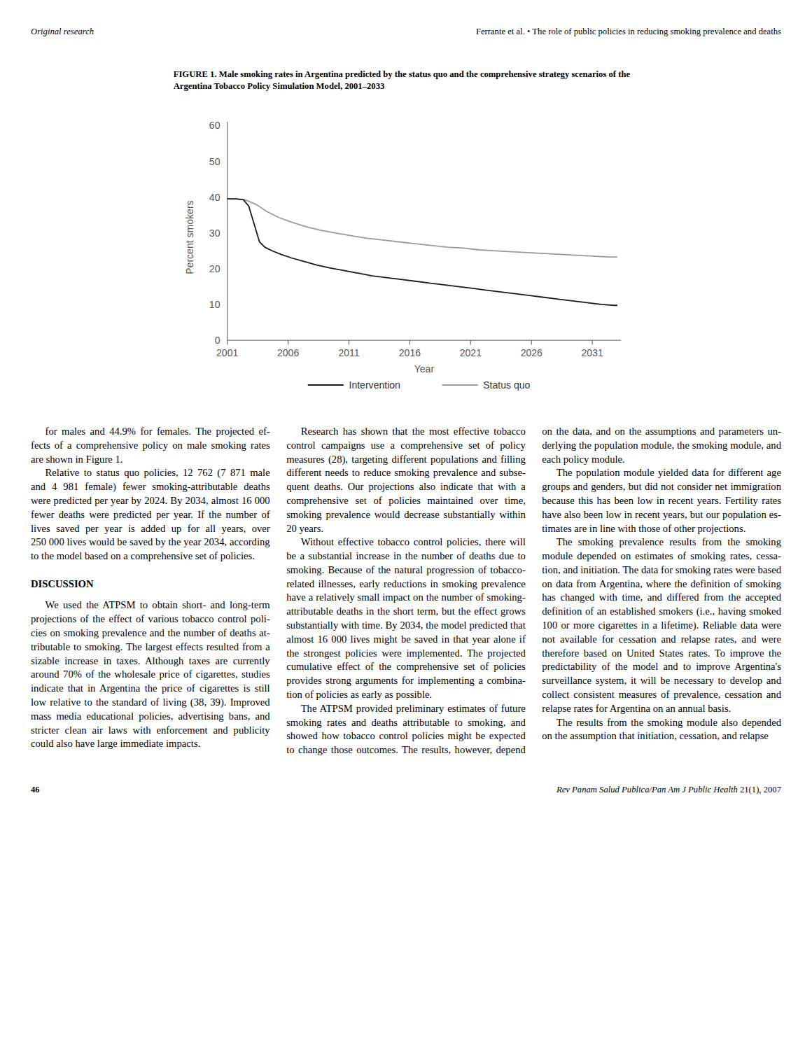Original research Ferrante et al. • The role of public policies in reducing smoking prevalence and deaths
FIGURE 1. Male smoking rates in Argentina predicted by the status quo and the comprehensive strategy scenarios of the Argentina Tobacco Policy Simulation Model, 2001–2033
60 50 40 30 20 10 0 Percent smokers 2001 2006 2011 2016 2021 2026 2031 Year Intervention Status quo
for males and 44.9% for females. The projected effects of a comprehensive policy on male smoking rates are shown in Figure 1.
Relative to status quo policies, 12 762 (7 871 male and 4 981 female) fewer smoking-attributable deaths were predicted per year by 2024. By 2034, almost 16 000 fewer deaths were predicted per year. If the number of lives saved per year is added up for all years, over 250 000 lives would be saved by the year 2034, according to the model based on a comprehensive set of policies.
DISCUSSION
We used the ATPSM to obtain short- and long-term projections of the effect of various tobacco control policies on smoking prevalence and the number of deaths attributable to smoking. The largest effects resulted from a sizable increase in taxes. Although taxes are currently around 70% of the wholesale price of cigarettes, studies indicate that in Argentina the price of cigarettes is still low relative to the standard of living (38, 39). Improved mass media educational policies, advertising bans, and stricter clean air laws with enforcement and publicity could also have large immediate impacts.
Research has shown that the most effective tobacco control campaigns use a comprehensive set of policy measures (28), targeting different populations and filling different needs to reduce smoking prevalence and subsequent deaths. Our projections also indicate that with a comprehensive set of policies maintained over time, smoking prevalence would decrease substantially within 20 years.
Without effective tobacco control policies, there will be a substantial increase in the number of deaths due to smoking. Because of the natural progression of tobacco-related illnesses, early reductions in smoking prevalence have a relatively small impact on the number of smoking-attributable deaths in the short term, but the effect grows substantially with time. By 2034, the model predicted that almost 16 000 lives might be saved in that year alone if the strongest policies were implemented. The projected cumulative effect of the comprehensive set of policies provides strong arguments for implementing a combination of policies as early as possible.
The ATPSM provided preliminary estimates of future smoking rates and deaths attributable to smoking, and showed how tobacco control policies might be expected to change those outcomes. The results, however, depend on the data, and on the assumptions and parameters underlying the population module, the smoking module, and each policy module.
The population module yielded data for different age groups and genders, but did not consider net immigration because this has been low in recent years. Fertility rates have also been low in recent years, but our population estimates are in line with those of other projections.
The smoking prevalence results from the smoking module depended on estimates of smoking rates, cessation, and initiation. The data for smoking rates were based on data from Argentina, where the definition of smoking has changed with time, and differed from the accepted definition of an established smokers (i.e., having smoked 100 or more cigarettes in a lifetime). Reliable data were not available for cessation and relapse rates, and were therefore based on United States rates. To improve the predictability of the model and to improve Argentina's surveillance system, it will be necessary to develop and collect consistent measures of prevalence, cessation and relapse rates for Argentina on an annual basis.
The results from the smoking module also depended on the assumption that initiation, cessation, and relapse
46 Rev Panam Salud Publica/Pan Am J Public Health 21(1), 2007